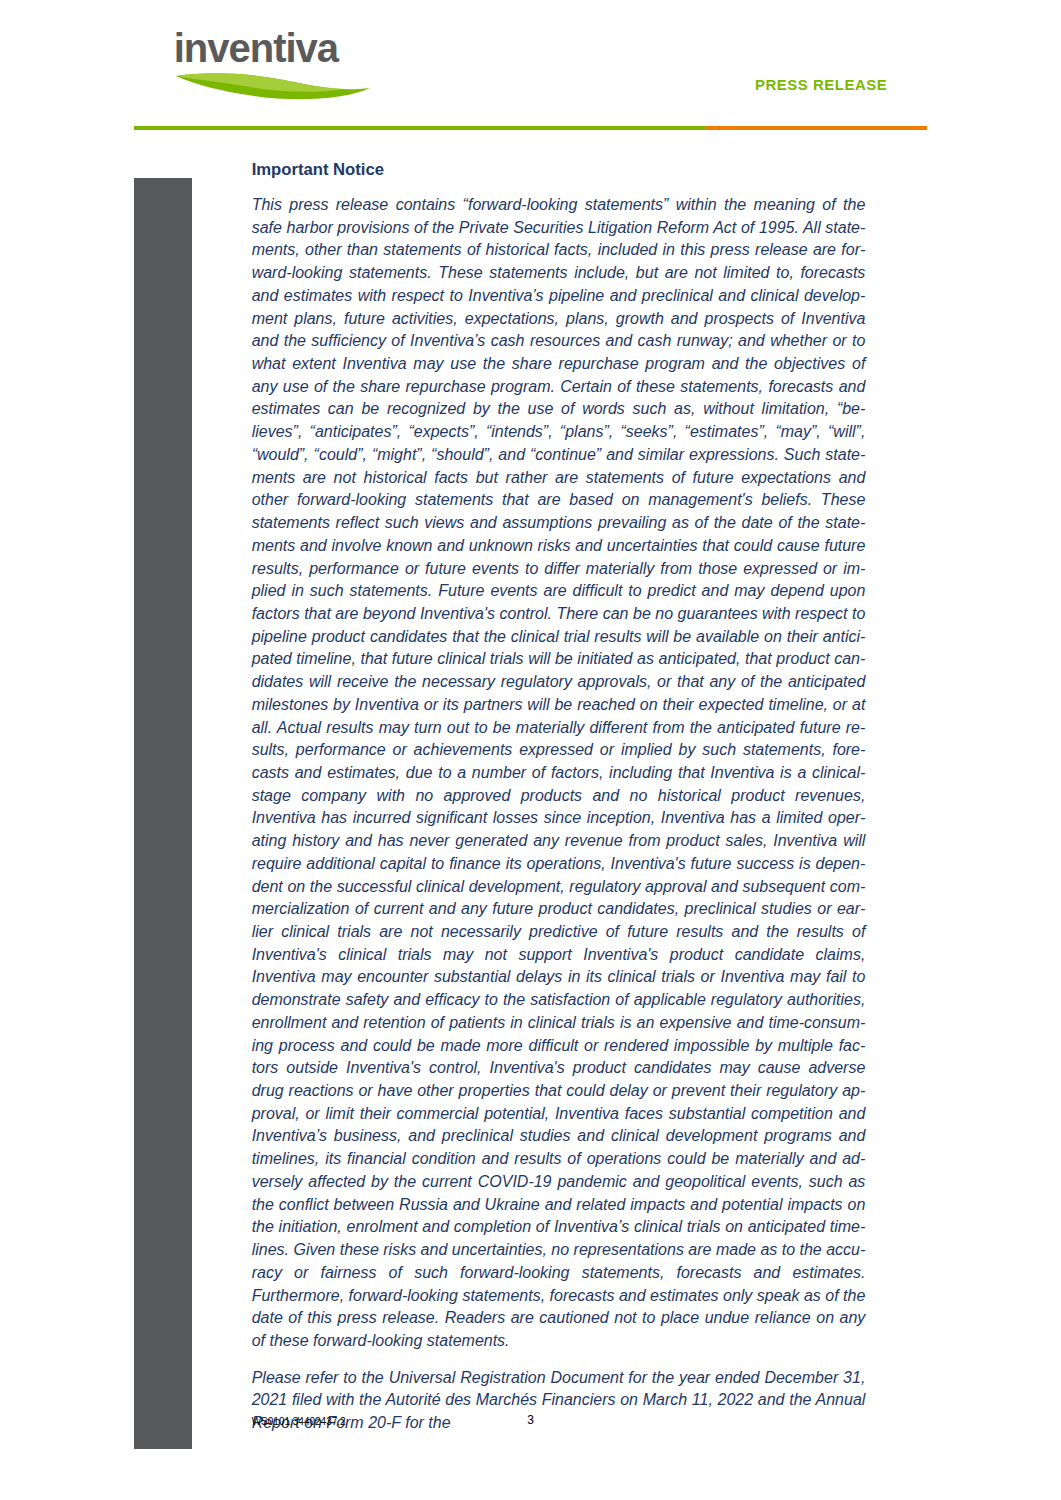inventiva
PRESS RELEASE
Important Notice
This press release contains “forward-looking statements” within the meaning of the safe harbor provisions of the Private Securities Litigation Reform Act of 1995. All statements, other than statements of historical facts, included in this press release are forward-looking statements. These statements include, but are not limited to, forecasts and estimates with respect to Inventiva’s pipeline and preclinical and clinical development plans, future activities, expectations, plans, growth and prospects of Inventiva and the sufficiency of Inventiva’s cash resources and cash runway; and whether or to what extent Inventiva may use the share repurchase program and the objectives of any use of the share repurchase program. Certain of these statements, forecasts and estimates can be recognized by the use of words such as, without limitation, “believes”, “anticipates”, “expects”, “intends”, “plans”, “seeks”, “estimates”, “may”, “will”, “would”, “could”, “might”, “should”, and “continue” and similar expressions. Such statements are not historical facts but rather are statements of future expectations and other forward-looking statements that are based on management's beliefs. These statements reflect such views and assumptions prevailing as of the date of the statements and involve known and unknown risks and uncertainties that could cause future results, performance or future events to differ materially from those expressed or implied in such statements. Future events are difficult to predict and may depend upon factors that are beyond Inventiva's control. There can be no guarantees with respect to pipeline product candidates that the clinical trial results will be available on their anticipated timeline, that future clinical trials will be initiated as anticipated, that product candidates will receive the necessary regulatory approvals, or that any of the anticipated milestones by Inventiva or its partners will be reached on their expected timeline, or at all. Actual results may turn out to be materially different from the anticipated future results, performance or achievements expressed or implied by such statements, forecasts and estimates, due to a number of factors, including that Inventiva is a clinical-stage company with no approved products and no historical product revenues, Inventiva has incurred significant losses since inception, Inventiva has a limited operating history and has never generated any revenue from product sales, Inventiva will require additional capital to finance its operations, Inventiva's future success is dependent on the successful clinical development, regulatory approval and subsequent commercialization of current and any future product candidates, preclinical studies or earlier clinical trials are not necessarily predictive of future results and the results of Inventiva's clinical trials may not support Inventiva's product candidate claims, Inventiva may encounter substantial delays in its clinical trials or Inventiva may fail to demonstrate safety and efficacy to the satisfaction of applicable regulatory authorities, enrollment and retention of patients in clinical trials is an expensive and time-consuming process and could be made more difficult or rendered impossible by multiple factors outside Inventiva's control, Inventiva's product candidates may cause adverse drug reactions or have other properties that could delay or prevent their regulatory approval, or limit their commercial potential, Inventiva faces substantial competition and Inventiva’s business, and preclinical studies and clinical development programs and timelines, its financial condition and results of operations could be materially and adversely affected by the current COVID-19 pandemic and geopolitical events, such as the conflict between Russia and Ukraine and related impacts and potential impacts on the initiation, enrolment and completion of Inventiva’s clinical trials on anticipated timelines. Given these risks and uncertainties, no representations are made as to the accuracy or fairness of such forward-looking statements, forecasts and estimates. Furthermore, forward-looking statements, forecasts and estimates only speak as of the date of this press release. Readers are cautioned not to place undue reliance on any of these forward-looking statements.
Please refer to the Universal Registration Document for the year ended December 31, 2021 filed with the Autorité des Marchés Financiers on March 11, 2022 and the Annual Report on Form 20-F for the
WS0101.34402437.2
3